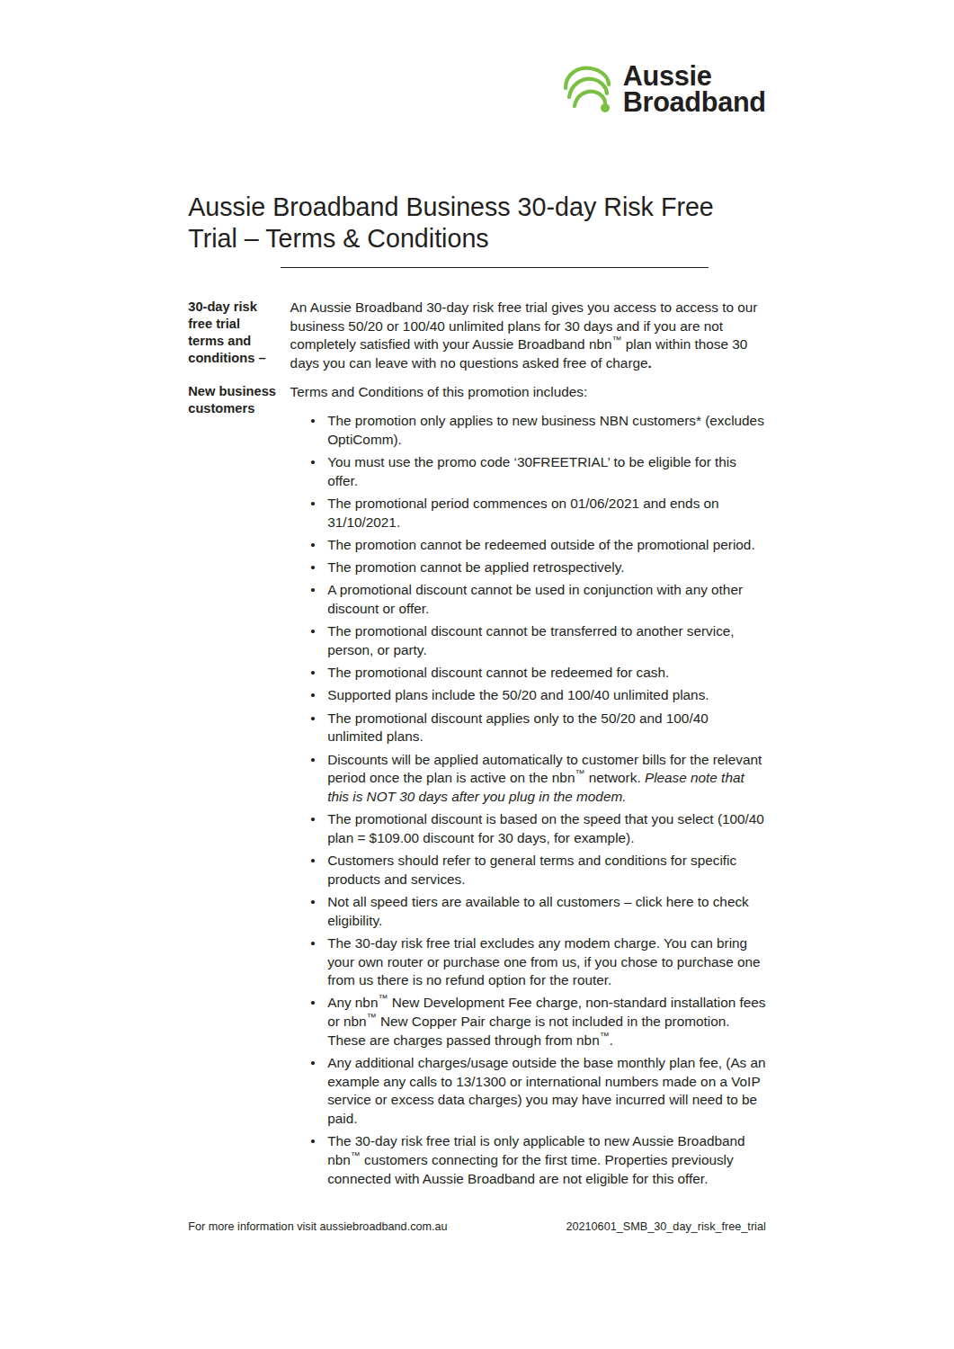Aussie
Broadband
Aussie Broadband Business 30-day Risk Free Trial – Terms & Conditions
30-day risk free trial terms and conditions –
An Aussie Broadband 30-day risk free trial gives you access to access to our business 50/20 or 100/40 unlimited plans for 30 days and if you are not completely satisfied with your Aussie Broadband nbn™ plan within those 30 days you can leave with no questions asked free of charge.
New business customers
Terms and Conditions of this promotion includes:
The promotion only applies to new business NBN customers* (excludes OptiComm).
You must use the promo code ‘30FREETRIAL’ to be eligible for this offer.
The promotional period commences on 01/06/2021 and ends on 31/10/2021.
The promotion cannot be redeemed outside of the promotional period.
The promotion cannot be applied retrospectively.
A promotional discount cannot be used in conjunction with any other discount or offer.
The promotional discount cannot be transferred to another service, person, or party.
The promotional discount cannot be redeemed for cash.
Supported plans include the 50/20 and 100/40 unlimited plans.
The promotional discount applies only to the 50/20 and 100/40 unlimited plans.
Discounts will be applied automatically to customer bills for the relevant period once the plan is active on the nbn™ network. Please note that this is NOT 30 days after you plug in the modem.
The promotional discount is based on the speed that you select (100/40 plan = $109.00 discount for 30 days, for example).
Customers should refer to general terms and conditions for specific products and services.
Not all speed tiers are available to all customers – click here to check eligibility.
The 30-day risk free trial excludes any modem charge. You can bring your own router or purchase one from us, if you chose to purchase one from us there is no refund option for the router.
Any nbn™ New Development Fee charge, non-standard installation fees or nbn™ New Copper Pair charge is not included in the promotion. These are charges passed through from nbn™.
Any additional charges/usage outside the base monthly plan fee, (As an example any calls to 13/1300 or international numbers made on a VoIP service or excess data charges) you may have incurred will need to be paid.
The 30-day risk free trial is only applicable to new Aussie Broadband nbn™ customers connecting for the first time. Properties previously connected with Aussie Broadband are not eligible for this offer.
For more information visit aussiebroadband.com.au
20210601_SMB_30_day_risk_free_trial